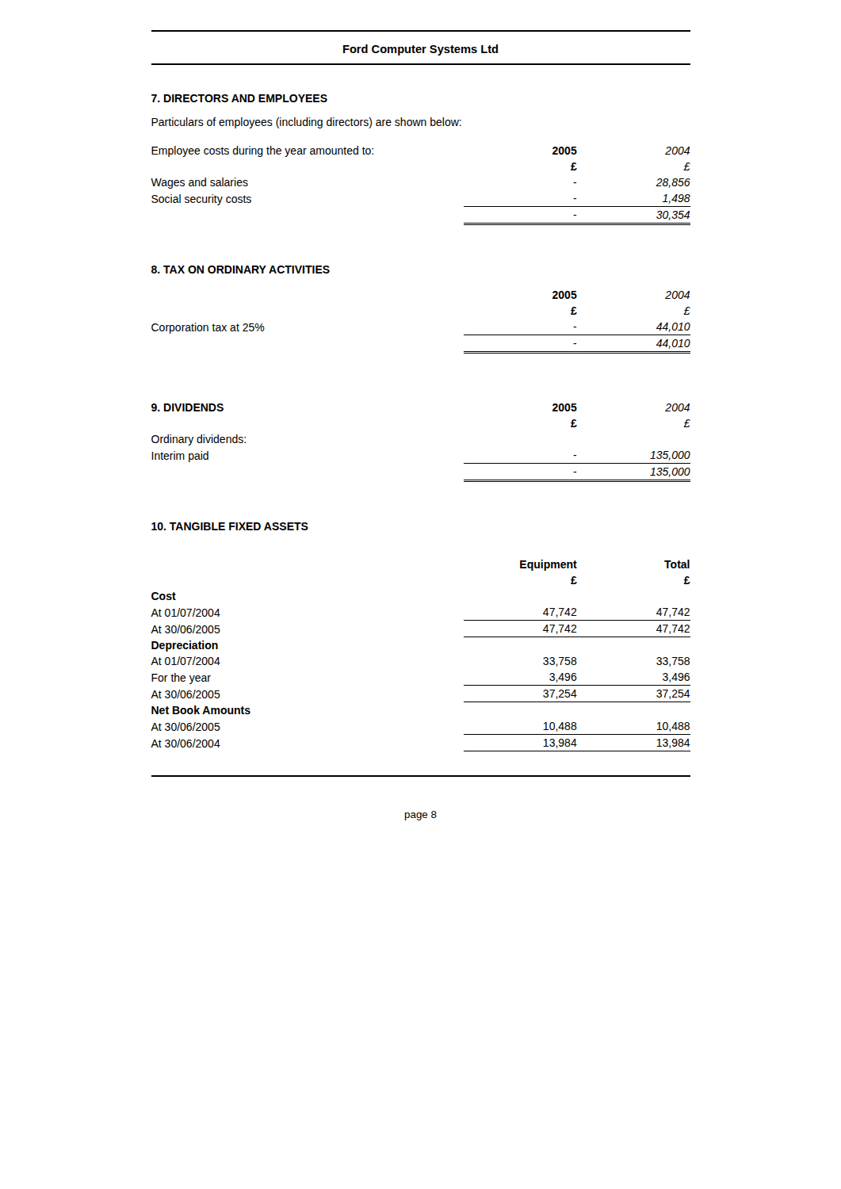Ford Computer Systems Ltd
7. DIRECTORS AND EMPLOYEES
Particulars of employees (including directors) are shown below:
| Employee costs during the year amounted to: | 2005 | 2004 |
| | £ | £ |
| Wages and salaries | - | 28,856 |
| Social security costs | - | 1,498 |
| | - | 30,354 |
8. TAX ON ORDINARY ACTIVITIES
| | 2005 | 2004 |
| | £ | £ |
| Corporation tax at 25% | - | 44,010 |
| | - | 44,010 |
| 9. DIVIDENDS | 2005 | 2004 |
| | £ | £ |
| Ordinary dividends: | | |
| Interim paid | - | 135,000 |
| | - | 135,000 |
10. TANGIBLE FIXED ASSETS
| | Equipment | Total |
| | £ | £ |
| Cost | | |
| At 01/07/2004 | 47,742 | 47,742 |
| At 30/06/2005 | 47,742 | 47,742 |
| Depreciation | | |
| At 01/07/2004 | 33,758 | 33,758 |
| For the year | 3,496 | 3,496 |
| At 30/06/2005 | 37,254 | 37,254 |
| Net Book Amounts | | |
| At 30/06/2005 | 10,488 | 10,488 |
| At 30/06/2004 | 13,984 | 13,984 |
page 8